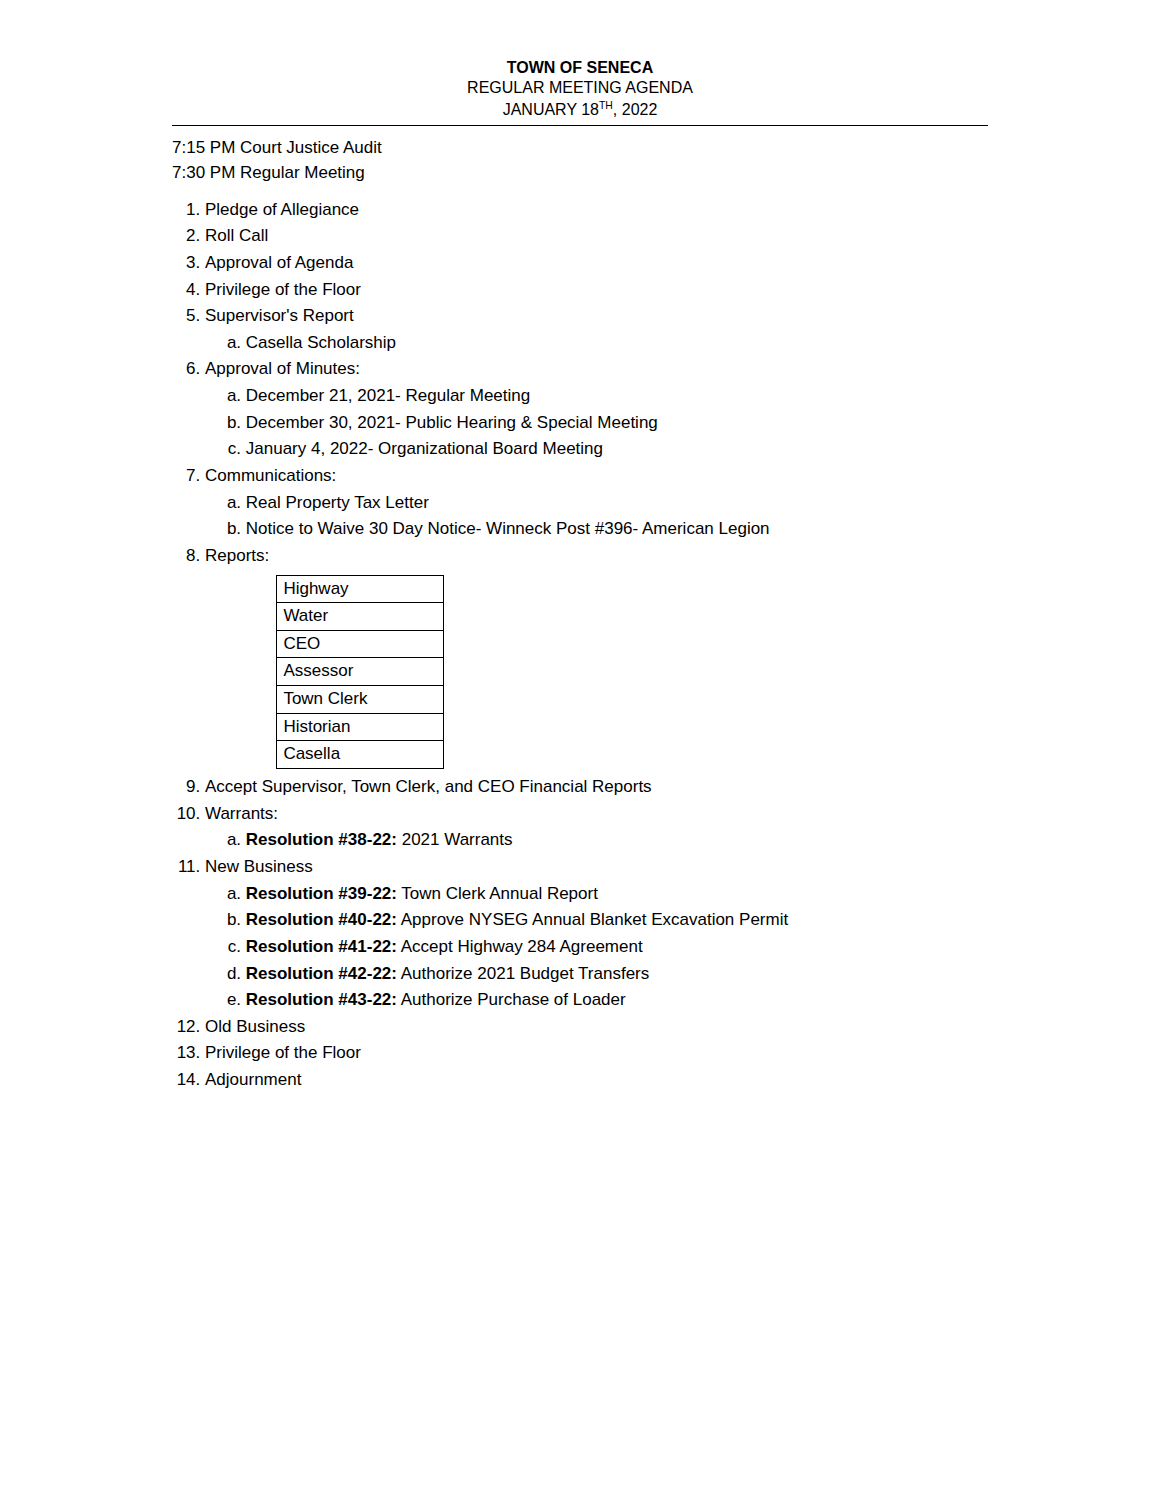TOWN OF SENECA
REGULAR MEETING AGENDA
JANUARY 18TH, 2022
7:15 PM Court Justice Audit
7:30 PM Regular Meeting
Pledge of Allegiance
Roll Call
Approval of Agenda
Privilege of the Floor
Supervisor's Report
Casella Scholarship
Approval of Minutes:
December 21, 2021- Regular Meeting
December 30, 2021- Public Hearing & Special Meeting
January 4, 2022- Organizational Board Meeting
Communications:
Real Property Tax Letter
Notice to Waive 30 Day Notice- Winneck Post #396- American Legion
Reports:
| Highway |
| Water |
| CEO |
| Assessor |
| Town Clerk |
| Historian |
| Casella |
Accept Supervisor, Town Clerk, and CEO Financial Reports
Warrants:
Resolution #38-22: 2021 Warrants
New Business
Resolution #39-22: Town Clerk Annual Report
Resolution #40-22: Approve NYSEG Annual Blanket Excavation Permit
Resolution #41-22: Accept Highway 284 Agreement
Resolution #42-22: Authorize 2021 Budget Transfers
Resolution #43-22: Authorize Purchase of Loader
Old Business
Privilege of the Floor
Adjournment